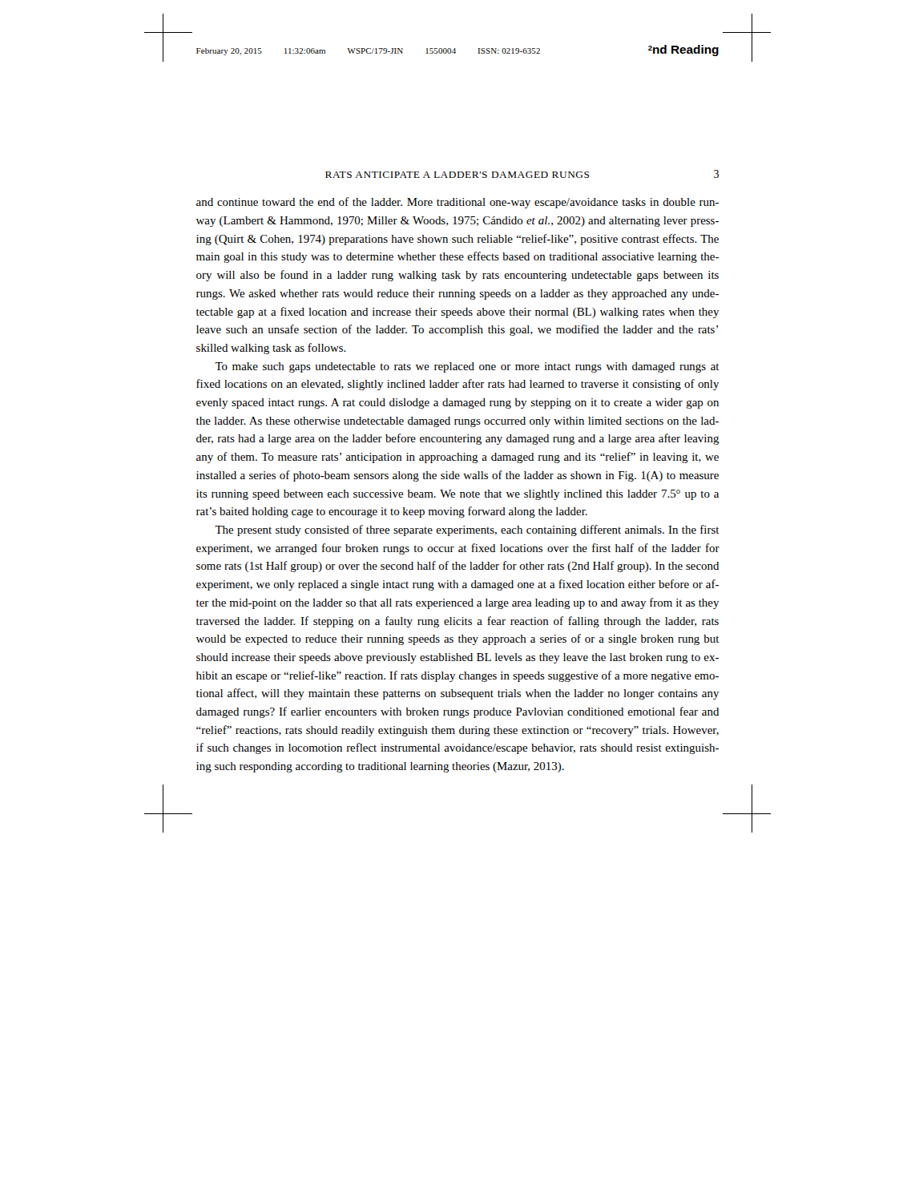February 20, 2015 11:32:06am WSPC/179-JIN 1550004 ISSN: 0219-6352 2nd Reading
RATS ANTICIPATE A LADDER'S DAMAGED RUNGS 3
and continue toward the end of the ladder. More traditional one-way escape/avoidance tasks in double runway (Lambert & Hammond, 1970; Miller & Woods, 1975; Cándido et al., 2002) and alternating lever pressing (Quirt & Cohen, 1974) preparations have shown such reliable “relief-like”, positive contrast effects. The main goal in this study was to determine whether these effects based on traditional associative learning theory will also be found in a ladder rung walking task by rats encountering undetectable gaps between its rungs. We asked whether rats would reduce their running speeds on a ladder as they approached any undetectable gap at a fixed location and increase their speeds above their normal (BL) walking rates when they leave such an unsafe section of the ladder. To accomplish this goal, we modified the ladder and the rats’ skilled walking task as follows.
To make such gaps undetectable to rats we replaced one or more intact rungs with damaged rungs at fixed locations on an elevated, slightly inclined ladder after rats had learned to traverse it consisting of only evenly spaced intact rungs. A rat could dislodge a damaged rung by stepping on it to create a wider gap on the ladder. As these otherwise undetectable damaged rungs occurred only within limited sections on the ladder, rats had a large area on the ladder before encountering any damaged rung and a large area after leaving any of them. To measure rats’ anticipation in approaching a damaged rung and its “relief” in leaving it, we installed a series of photo-beam sensors along the side walls of the ladder as shown in Fig. 1(A) to measure its running speed between each successive beam. We note that we slightly inclined this ladder 7.5° up to a rat’s baited holding cage to encourage it to keep moving forward along the ladder.
The present study consisted of three separate experiments, each containing different animals. In the first experiment, we arranged four broken rungs to occur at fixed locations over the first half of the ladder for some rats (1st Half group) or over the second half of the ladder for other rats (2nd Half group). In the second experiment, we only replaced a single intact rung with a damaged one at a fixed location either before or after the mid-point on the ladder so that all rats experienced a large area leading up to and away from it as they traversed the ladder. If stepping on a faulty rung elicits a fear reaction of falling through the ladder, rats would be expected to reduce their running speeds as they approach a series of or a single broken rung but should increase their speeds above previously established BL levels as they leave the last broken rung to exhibit an escape or “relief-like” reaction. If rats display changes in speeds suggestive of a more negative emotional affect, will they maintain these patterns on subsequent trials when the ladder no longer contains any damaged rungs? If earlier encounters with broken rungs produce Pavlovian conditioned emotional fear and “relief” reactions, rats should readily extinguish them during these extinction or “recovery” trials. However, if such changes in locomotion reflect instrumental avoidance/escape behavior, rats should resist extinguishing such responding according to traditional learning theories (Mazur, 2013).